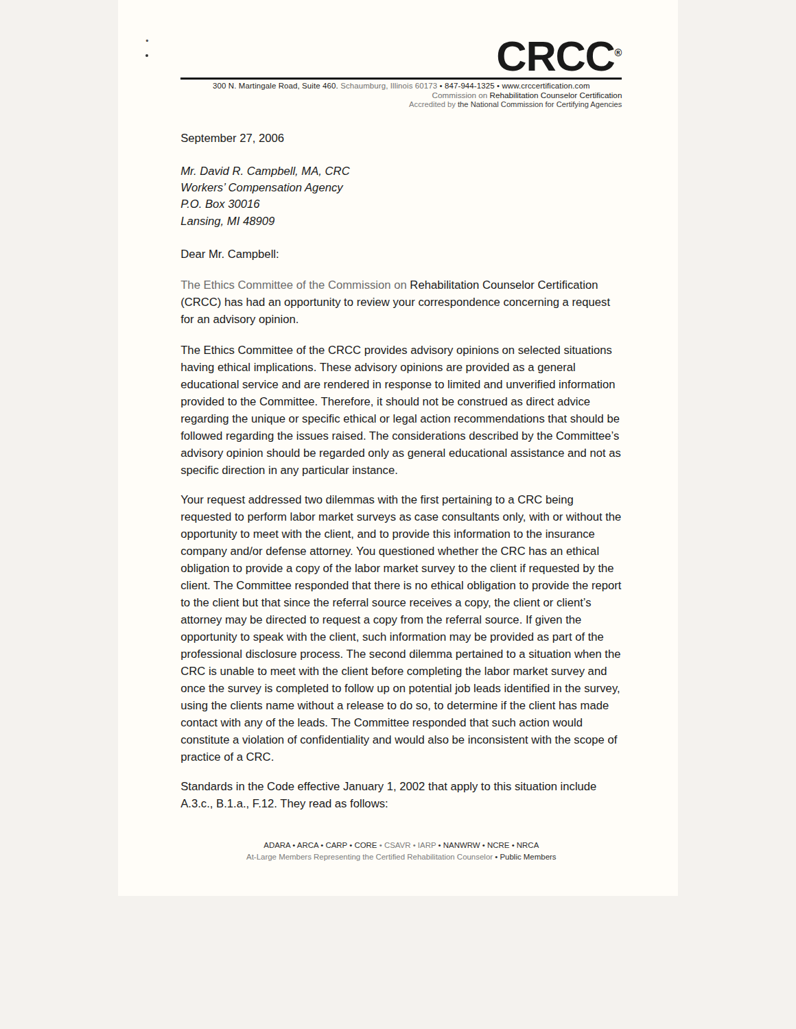•
CRCC®
300 N. Martingale Road, Suite 460. Schaumburg, Illinois 60173 • 847-944-1325 • www.crccertification.com
Commission on Rehabilitation Counselor Certification
Accredited by the National Commission for Certifying Agencies
September 27, 2006
Mr. David R. Campbell, MA, CRC
Workers’ Compensation Agency
P.O. Box 30016
Lansing, MI 48909
Dear Mr. Campbell:
The Ethics Committee of the Commission on Rehabilitation Counselor Certification (CRCC) has had an opportunity to review your correspondence concerning a request for an advisory opinion.
The Ethics Committee of the CRCC provides advisory opinions on selected situations having ethical implications. These advisory opinions are provided as a general educational service and are rendered in response to limited and unverified information provided to the Committee. Therefore, it should not be construed as direct advice regarding the unique or specific ethical or legal action recommendations that should be followed regarding the issues raised. The considerations described by the Committee’s advisory opinion should be regarded only as general educational assistance and not as specific direction in any particular instance.
Your request addressed two dilemmas with the first pertaining to a CRC being requested to perform labor market surveys as case consultants only, with or without the opportunity to meet with the client, and to provide this information to the insurance company and/or defense attorney. You questioned whether the CRC has an ethical obligation to provide a copy of the labor market survey to the client if requested by the client. The Committee responded that there is no ethical obligation to provide the report to the client but that since the referral source receives a copy, the client or client’s attorney may be directed to request a copy from the referral source. If given the opportunity to speak with the client, such information may be provided as part of the professional disclosure process. The second dilemma pertained to a situation when the CRC is unable to meet with the client before completing the labor market survey and once the survey is completed to follow up on potential job leads identified in the survey, using the clients name without a release to do so, to determine if the client has made contact with any of the leads. The Committee responded that such action would constitute a violation of confidentiality and would also be inconsistent with the scope of practice of a CRC.
Standards in the Code effective January 1, 2002 that apply to this situation include A.3.c., B.1.a., F.12. They read as follows:
ADARA • ARCA • CARP • CORE • CSAVR • IARP • NANWRW • NCRE • NRCA
At-Large Members Representing the Certified Rehabilitation Counselor • Public Members